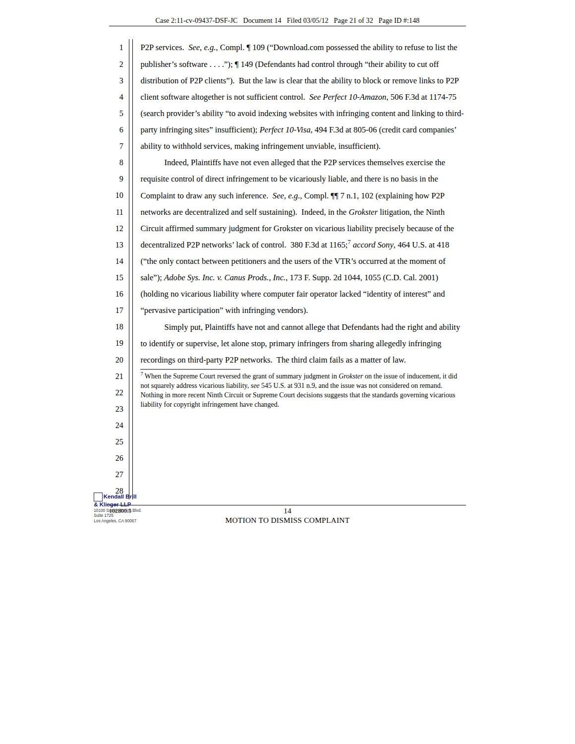Case 2:11-cv-09437-DSF-JC Document 14 Filed 03/05/12 Page 21 of 32 Page ID #:148
1
2
3
4
5
6
7
8
9
10
11
12
13
14
15
16
17
18
19
20
21
22
23
24
25
26
27
28
P2P services. See, e.g., Compl. ¶ 109 (“Download.com possessed the ability to refuse to list the publisher’s software . . . .”); ¶ 149 (Defendants had control through “their ability to cut off distribution of P2P clients”). But the law is clear that the ability to block or remove links to P2P client software altogether is not sufficient control. See Perfect 10-Amazon, 506 F.3d at 1174-75 (search provider’s ability “to avoid indexing websites with infringing content and linking to third-party infringing sites” insufficient); Perfect 10-Visa, 494 F.3d at 805-06 (credit card companies’ ability to withhold services, making infringement unviable, insufficient).
Indeed, Plaintiffs have not even alleged that the P2P services themselves exercise the requisite control of direct infringement to be vicariously liable, and there is no basis in the Complaint to draw any such inference. See, e.g., Compl. ¶¶ 7 n.1, 102 (explaining how P2P networks are decentralized and self sustaining). Indeed, in the Grokster litigation, the Ninth Circuit affirmed summary judgment for Grokster on vicarious liability precisely because of the decentralized P2P networks’ lack of control. 380 F.3d at 1165;7 accord Sony, 464 U.S. at 418 (“the only contact between petitioners and the users of the VTR’s occurred at the moment of sale”); Adobe Sys. Inc. v. Canus Prods., Inc., 173 F. Supp. 2d 1044, 1055 (C.D. Cal. 2001) (holding no vicarious liability where computer fair operator lacked “identity of interest” and “pervasive participation” with infringing vendors).
Simply put, Plaintiffs have not and cannot allege that Defendants had the right and ability to identify or supervise, let alone stop, primary infringers from sharing allegedly infringing recordings on third-party P2P networks. The third claim fails as a matter of law.
7 When the Supreme Court reversed the grant of summary judgment in Grokster on the issue of inducement, it did not squarely address vicarious liability, see 545 U.S. at 931 n.9, and the issue was not considered on remand. Nothing in more recent Ninth Circuit or Supreme Court decisions suggests that the standards governing vicarious liability for copyright infringement have changed.
102800.5
14
MOTION TO DISMISS COMPLAINT
Kendall Brill
& Klieger LLP
10100 Santa Monica Blvd.
Suite 1725
Los Angeles, CA 90067